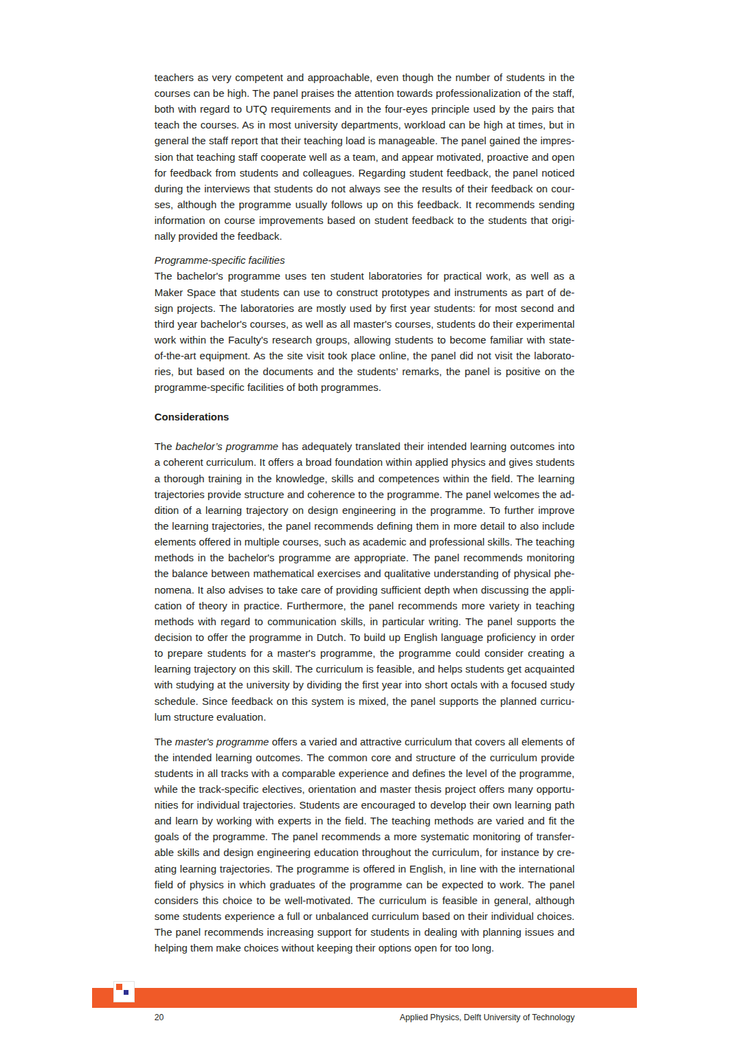teachers as very competent and approachable, even though the number of students in the courses can be high. The panel praises the attention towards professionalization of the staff, both with regard to UTQ requirements and in the four-eyes principle used by the pairs that teach the courses. As in most university departments, workload can be high at times, but in general the staff report that their teaching load is manageable. The panel gained the impression that teaching staff cooperate well as a team, and appear motivated, proactive and open for feedback from students and colleagues. Regarding student feedback, the panel noticed during the interviews that students do not always see the results of their feedback on courses, although the programme usually follows up on this feedback. It recommends sending information on course improvements based on student feedback to the students that originally provided the feedback.
Programme-specific facilities
The bachelor's programme uses ten student laboratories for practical work, as well as a Maker Space that students can use to construct prototypes and instruments as part of design projects. The laboratories are mostly used by first year students: for most second and third year bachelor's courses, as well as all master's courses, students do their experimental work within the Faculty's research groups, allowing students to become familiar with state-of-the-art equipment. As the site visit took place online, the panel did not visit the laboratories, but based on the documents and the students’ remarks, the panel is positive on the programme-specific facilities of both programmes.
Considerations
The bachelor’s programme has adequately translated their intended learning outcomes into a coherent curriculum. It offers a broad foundation within applied physics and gives students a thorough training in the knowledge, skills and competences within the field. The learning trajectories provide structure and coherence to the programme. The panel welcomes the addition of a learning trajectory on design engineering in the programme. To further improve the learning trajectories, the panel recommends defining them in more detail to also include elements offered in multiple courses, such as academic and professional skills. The teaching methods in the bachelor's programme are appropriate. The panel recommends monitoring the balance between mathematical exercises and qualitative understanding of physical phenomena. It also advises to take care of providing sufficient depth when discussing the application of theory in practice. Furthermore, the panel recommends more variety in teaching methods with regard to communication skills, in particular writing. The panel supports the decision to offer the programme in Dutch. To build up English language proficiency in order to prepare students for a master's programme, the programme could consider creating a learning trajectory on this skill. The curriculum is feasible, and helps students get acquainted with studying at the university by dividing the first year into short octals with a focused study schedule. Since feedback on this system is mixed, the panel supports the planned curriculum structure evaluation.
The master's programme offers a varied and attractive curriculum that covers all elements of the intended learning outcomes. The common core and structure of the curriculum provide students in all tracks with a comparable experience and defines the level of the programme, while the track-specific electives, orientation and master thesis project offers many opportunities for individual trajectories. Students are encouraged to develop their own learning path and learn by working with experts in the field. The teaching methods are varied and fit the goals of the programme. The panel recommends a more systematic monitoring of transferable skills and design engineering education throughout the curriculum, for instance by creating learning trajectories. The programme is offered in English, in line with the international field of physics in which graduates of the programme can be expected to work. The panel considers this choice to be well-motivated. The curriculum is feasible in general, although some students experience a full or unbalanced curriculum based on their individual choices. The panel recommends increasing support for students in dealing with planning issues and helping them make choices without keeping their options open for too long.
20 Applied Physics, Delft University of Technology